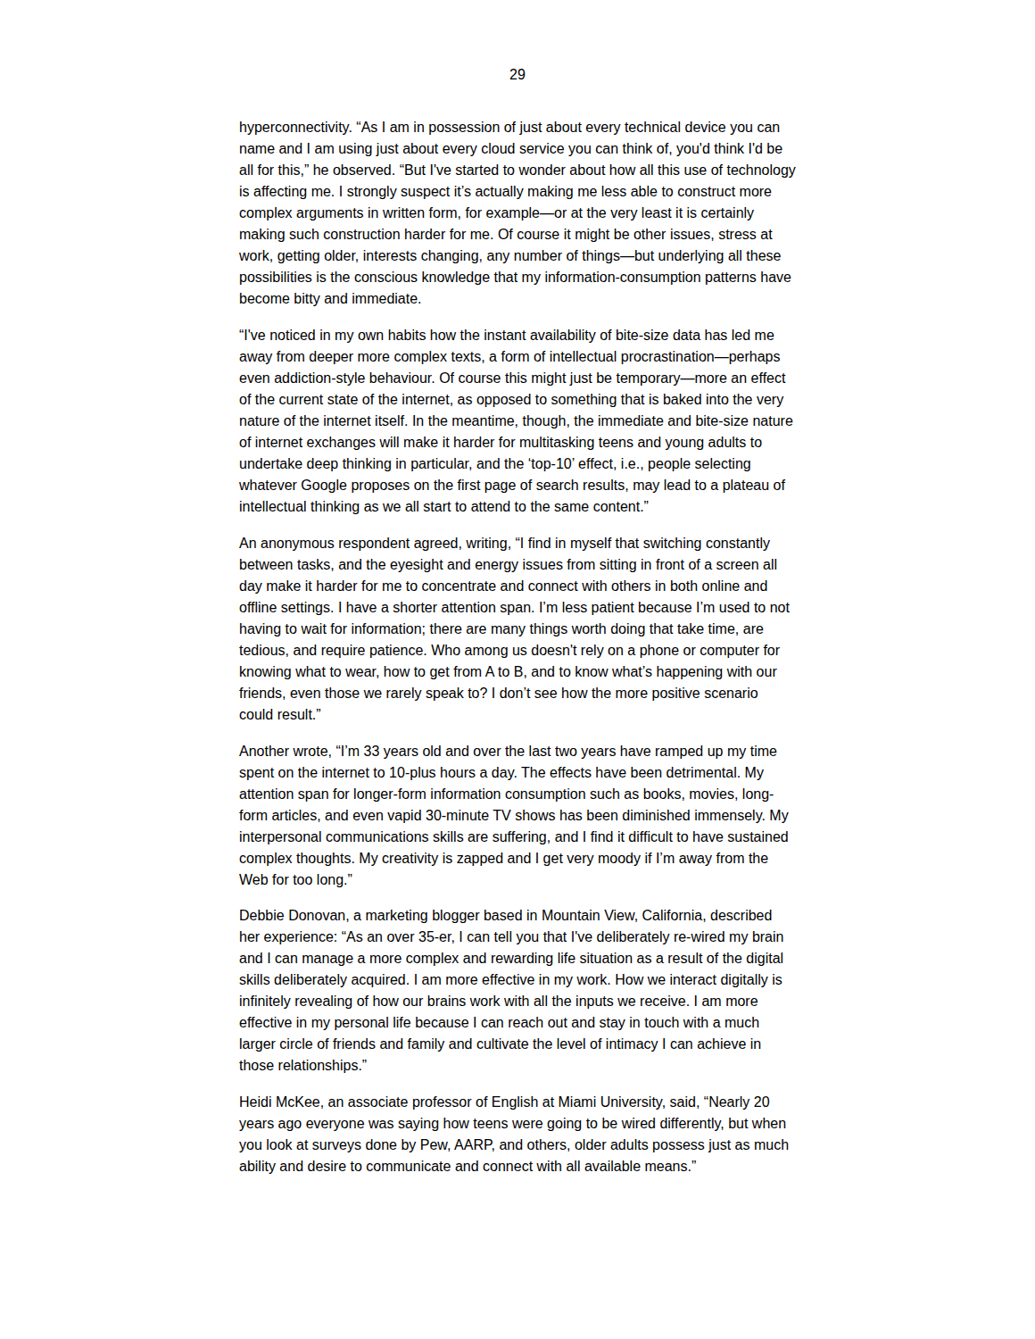29
hyperconnectivity. “As I am in possession of just about every technical device you can name and I am using just about every cloud service you can think of, you'd think I'd be all for this,” he observed. “But I've started to wonder about how all this use of technology is affecting me. I strongly suspect it’s actually making me less able to construct more complex arguments in written form, for example—or at the very least it is certainly making such construction harder for me. Of course it might be other issues, stress at work, getting older, interests changing, any number of things—but underlying all these possibilities is the conscious knowledge that my information-consumption patterns have become bitty and immediate.
“I've noticed in my own habits how the instant availability of bite-size data has led me away from deeper more complex texts, a form of intellectual procrastination—perhaps even addiction-style behaviour. Of course this might just be temporary—more an effect of the current state of the internet, as opposed to something that is baked into the very nature of the internet itself. In the meantime, though, the immediate and bite-size nature of internet exchanges will make it harder for multitasking teens and young adults to undertake deep thinking in particular, and the ‘top-10’ effect, i.e., people selecting whatever Google proposes on the first page of search results, may lead to a plateau of intellectual thinking as we all start to attend to the same content.”
An anonymous respondent agreed, writing, “I find in myself that switching constantly between tasks, and the eyesight and energy issues from sitting in front of a screen all day make it harder for me to concentrate and connect with others in both online and offline settings. I have a shorter attention span. I’m less patient because I’m used to not having to wait for information; there are many things worth doing that take time, are tedious, and require patience. Who among us doesn't rely on a phone or computer for knowing what to wear, how to get from A to B, and to know what’s happening with our friends, even those we rarely speak to? I don’t see how the more positive scenario could result.”
Another wrote, “I’m 33 years old and over the last two years have ramped up my time spent on the internet to 10-plus hours a day. The effects have been detrimental. My attention span for longer-form information consumption such as books, movies, long-form articles, and even vapid 30-minute TV shows has been diminished immensely. My interpersonal communications skills are suffering, and I find it difficult to have sustained complex thoughts. My creativity is zapped and I get very moody if I’m away from the Web for too long.”
Debbie Donovan, a marketing blogger based in Mountain View, California, described her experience: “As an over 35-er, I can tell you that I've deliberately re-wired my brain and I can manage a more complex and rewarding life situation as a result of the digital skills deliberately acquired. I am more effective in my work. How we interact digitally is infinitely revealing of how our brains work with all the inputs we receive. I am more effective in my personal life because I can reach out and stay in touch with a much larger circle of friends and family and cultivate the level of intimacy I can achieve in those relationships.”
Heidi McKee, an associate professor of English at Miami University, said, “Nearly 20 years ago everyone was saying how teens were going to be wired differently, but when you look at surveys done by Pew, AARP, and others, older adults possess just as much ability and desire to communicate and connect with all available means.”